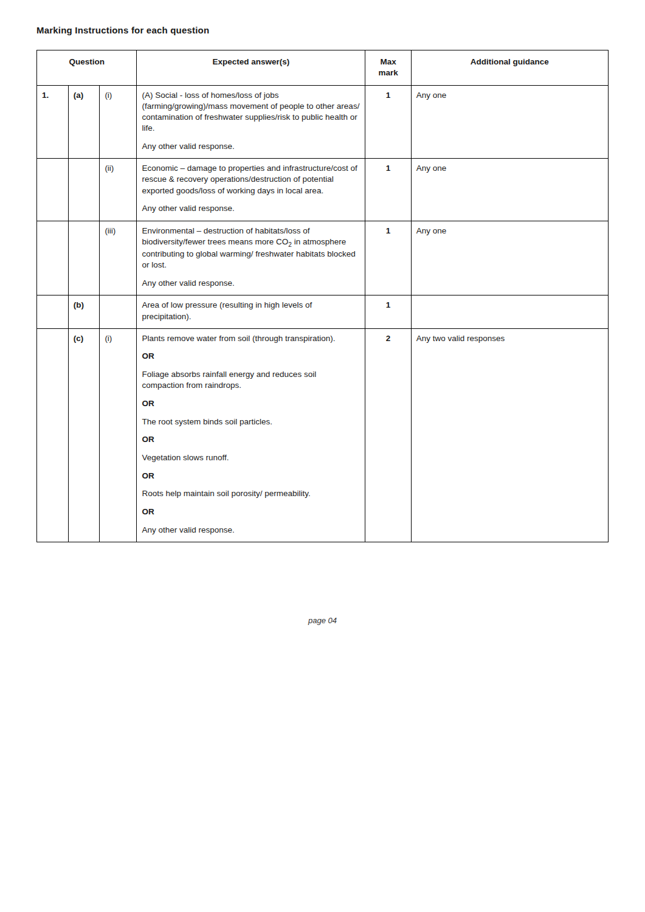Marking Instructions for each question
| Question | Expected answer(s) | Max mark | Additional guidance |
| --- | --- | --- | --- |
| 1. | (a) | (i) | (A) Social - loss of homes/loss of jobs (farming/growing)/mass movement of people to other areas/ contamination of freshwater supplies/risk to public health or life. Any other valid response. | 1 | Any one |
| | | (ii) | Economic – damage to properties and infrastructure/cost of rescue & recovery operations/destruction of potential exported goods/loss of working days in local area. Any other valid response. | 1 | Any one |
| | | (iii) | Environmental – destruction of habitats/loss of biodiversity/fewer trees means more CO 2 in atmosphere contributing to global warming/ freshwater habitats blocked or lost. Any other valid response. | 1 | Any one |
| | (b) | | Area of low pressure (resulting in high levels of precipitation). | 1 | |
| | (c) | (i) | Plants remove water from soil (through transpiration). OR Foliage absorbs rainfall energy and reduces soil compaction from raindrops. OR The root system binds soil particles. OR Vegetation slows runoff. OR Roots help maintain soil porosity/ permeability. OR Any other valid response. | 2 | Any two valid responses |
page 04